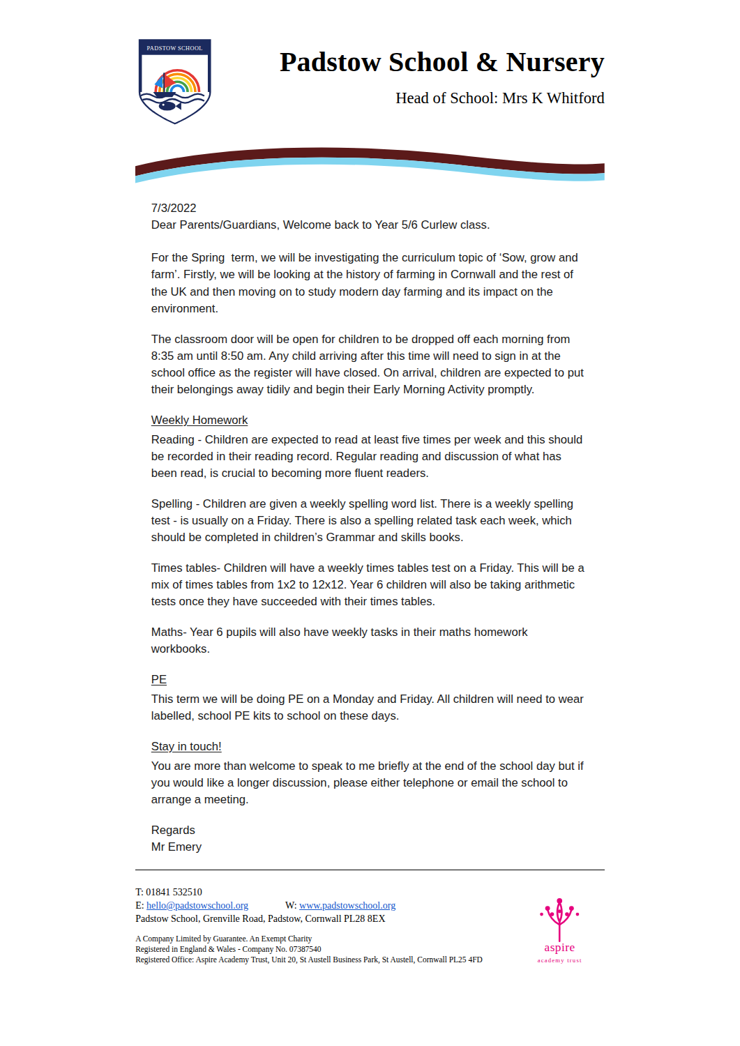PADSTOW SCHOOL
Padstow School & Nursery
Head of School: Mrs K Whitford
7/3/2022
Dear Parents/Guardians, Welcome back to Year 5/6 Curlew class.
For the Spring term, we will be investigating the curriculum topic of ‘Sow, grow and farm’. Firstly, we will be looking at the history of farming in Cornwall and the rest of the UK and then moving on to study modern day farming and its impact on the environment.
The classroom door will be open for children to be dropped off each morning from 8:35 am until 8:50 am. Any child arriving after this time will need to sign in at the school office as the register will have closed. On arrival, children are expected to put their belongings away tidily and begin their Early Morning Activity promptly.
Weekly Homework
Reading - Children are expected to read at least five times per week and this should be recorded in their reading record. Regular reading and discussion of what has been read, is crucial to becoming more fluent readers.
Spelling - Children are given a weekly spelling word list. There is a weekly spelling test - is usually on a Friday. There is also a spelling related task each week, which should be completed in children’s Grammar and skills books.
Times tables- Children will have a weekly times tables test on a Friday. This will be a mix of times tables from 1x2 to 12x12. Year 6 children will also be taking arithmetic tests once they have succeeded with their times tables.
Maths- Year 6 pupils will also have weekly tasks in their maths homework workbooks.
PE
This term we will be doing PE on a Monday and Friday. All children will need to wear labelled, school PE kits to school on these days.
Stay in touch!
You are more than welcome to speak to me briefly at the end of the school day but if you would like a longer discussion, please either telephone or email the school to arrange a meeting.
Regards
Mr Emery
T: 01841 532510
E: hello@padstowschool.org W: www.padstowschool.org
Padstow School, Grenville Road, Padstow, Cornwall PL28 8EX
A Company Limited by Guarantee. An Exempt Charity
Registered in England & Wales - Company No. 07387540
Registered Office: Aspire Academy Trust, Unit 20, St Austell Business Park, St Austell, Cornwall PL25 4FD
aspire
academy trust